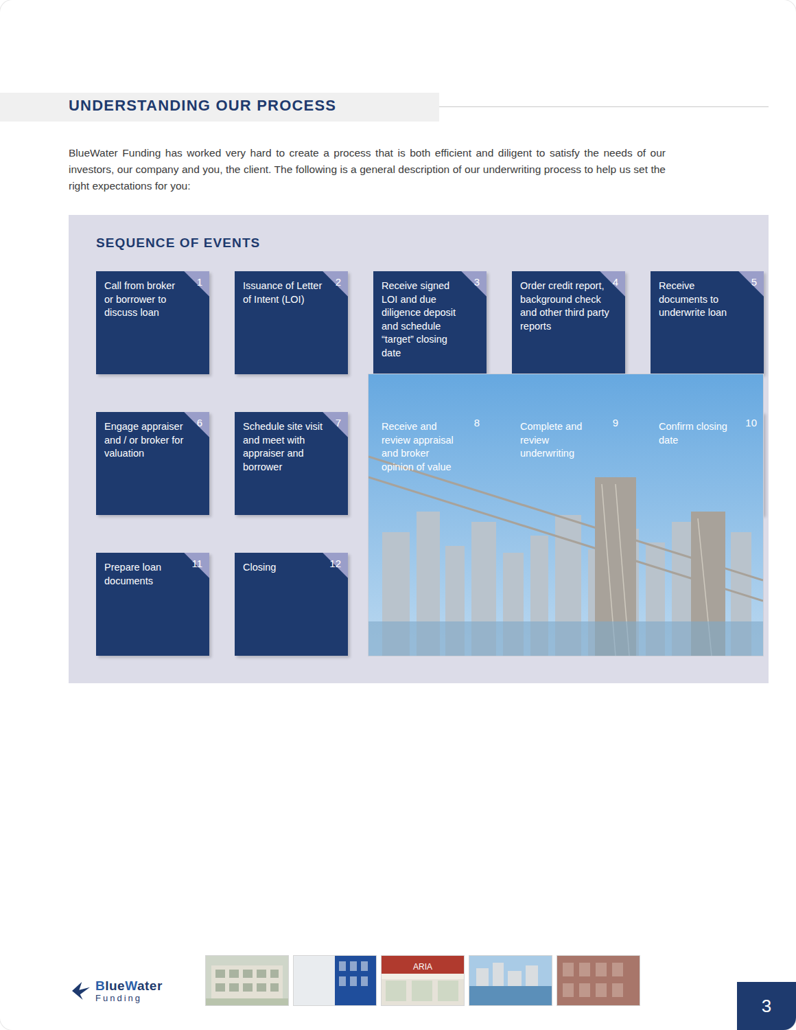Understanding Our Process
BlueWater Funding has worked very hard to create a process that is both efficient and diligent to satisfy the needs of our investors, our company and you, the client. The following is a general description of our underwriting process to help us set the right expectations for you:
Sequence of Events
1
Call from broker or borrower to discuss loan
2
Issuance of Letter of Intent (LOI)
3
Receive signed LOI and due diligence deposit and schedule “target” closing date
4
Order credit report, background check and other third party reports
5
Receive documents to underwrite loan
6
Engage appraiser and / or broker for valuation
7
Schedule site visit and meet with appraiser and borrower
8
Receive and review appraisal and broker opinion of value
9
Complete and review underwriting
10
Confirm closing date
11
Prepare loan documents
12
Closing
BlueWater
Funding
3